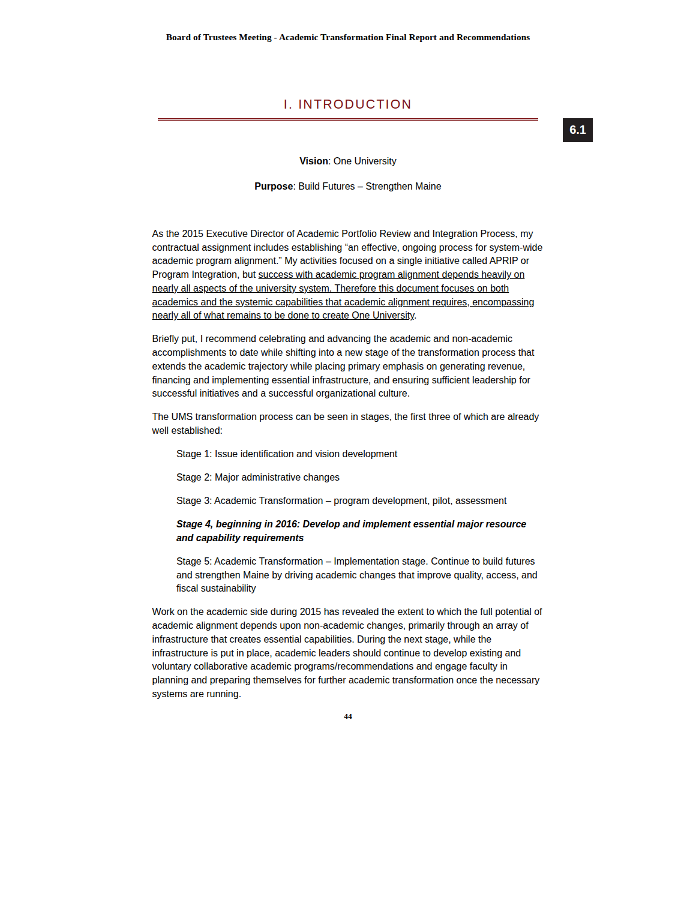Board of Trustees Meeting - Academic Transformation Final Report and Recommendations
6.1
I. INTRODUCTION
Vision: One University
Purpose: Build Futures – Strengthen Maine
As the 2015 Executive Director of Academic Portfolio Review and Integration Process, my contractual assignment includes establishing “an effective, ongoing process for system-wide academic program alignment.” My activities focused on a single initiative called APRIP or Program Integration, but success with academic program alignment depends heavily on nearly all aspects of the university system. Therefore this document focuses on both academics and the systemic capabilities that academic alignment requires, encompassing nearly all of what remains to be done to create One University.
Briefly put, I recommend celebrating and advancing the academic and non-academic accomplishments to date while shifting into a new stage of the transformation process that extends the academic trajectory while placing primary emphasis on generating revenue, financing and implementing essential infrastructure, and ensuring sufficient leadership for successful initiatives and a successful organizational culture.
The UMS transformation process can be seen in stages, the first three of which are already well established:
Stage 1: Issue identification and vision development
Stage 2: Major administrative changes
Stage 3: Academic Transformation – program development, pilot, assessment
Stage 4, beginning in 2016: Develop and implement essential major resource and capability requirements
Stage 5: Academic Transformation – Implementation stage. Continue to build futures and strengthen Maine by driving academic changes that improve quality, access, and fiscal sustainability
Work on the academic side during 2015 has revealed the extent to which the full potential of academic alignment depends upon non-academic changes, primarily through an array of infrastructure that creates essential capabilities. During the next stage, while the infrastructure is put in place, academic leaders should continue to develop existing and voluntary collaborative academic programs/recommendations and engage faculty in planning and preparing themselves for further academic transformation once the necessary systems are running.
44